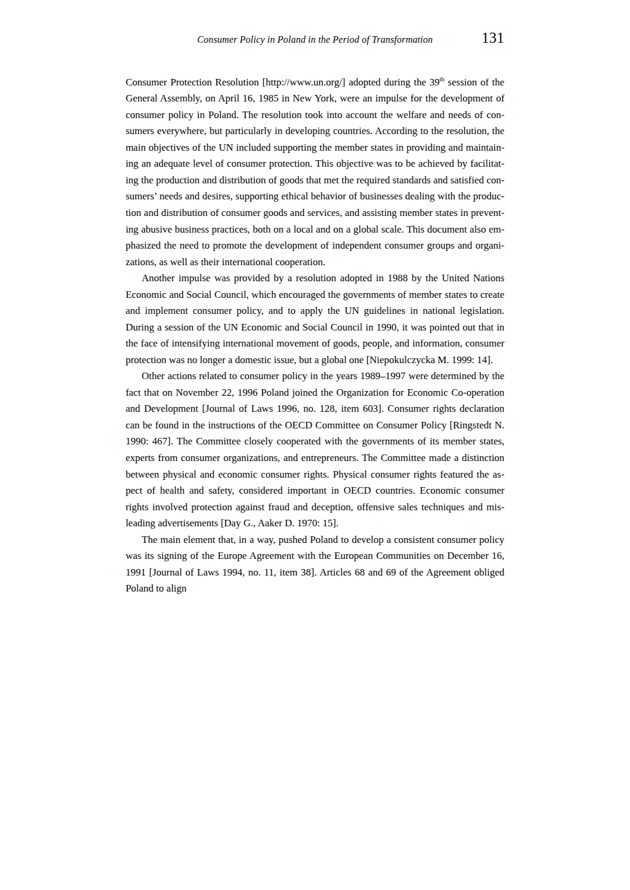Consumer Policy in Poland in the Period of Transformation 131
Consumer Protection Resolution [http://www.un.org/] adopted during the 39th session of the General Assembly, on April 16, 1985 in New York, were an impulse for the development of consumer policy in Poland. The resolution took into account the welfare and needs of consumers everywhere, but particularly in developing countries. According to the resolution, the main objectives of the UN included supporting the member states in providing and maintaining an adequate level of consumer protection. This objective was to be achieved by facilitating the production and distribution of goods that met the required standards and satisfied consumers’ needs and desires, supporting ethical behavior of businesses dealing with the production and distribution of consumer goods and services, and assisting member states in preventing abusive business practices, both on a local and on a global scale. This document also emphasized the need to promote the development of independent consumer groups and organizations, as well as their international cooperation.
Another impulse was provided by a resolution adopted in 1988 by the United Nations Economic and Social Council, which encouraged the governments of member states to create and implement consumer policy, and to apply the UN guidelines in national legislation. During a session of the UN Economic and Social Council in 1990, it was pointed out that in the face of intensifying international movement of goods, people, and information, consumer protection was no longer a domestic issue, but a global one [Niepokulczycka M. 1999: 14].
Other actions related to consumer policy in the years 1989–1997 were determined by the fact that on November 22, 1996 Poland joined the Organization for Economic Co-operation and Development [Journal of Laws 1996, no. 128, item 603]. Consumer rights declaration can be found in the instructions of the OECD Committee on Consumer Policy [Ringstedt N. 1990: 467]. The Committee closely cooperated with the governments of its member states, experts from consumer organizations, and entrepreneurs. The Committee made a distinction between physical and economic consumer rights. Physical consumer rights featured the aspect of health and safety, considered important in OECD countries. Economic consumer rights involved protection against fraud and deception, offensive sales techniques and misleading advertisements [Day G., Aaker D. 1970: 15].
The main element that, in a way, pushed Poland to develop a consistent consumer policy was its signing of the Europe Agreement with the European Communities on December 16, 1991 [Journal of Laws 1994, no. 11, item 38]. Articles 68 and 69 of the Agreement obliged Poland to align